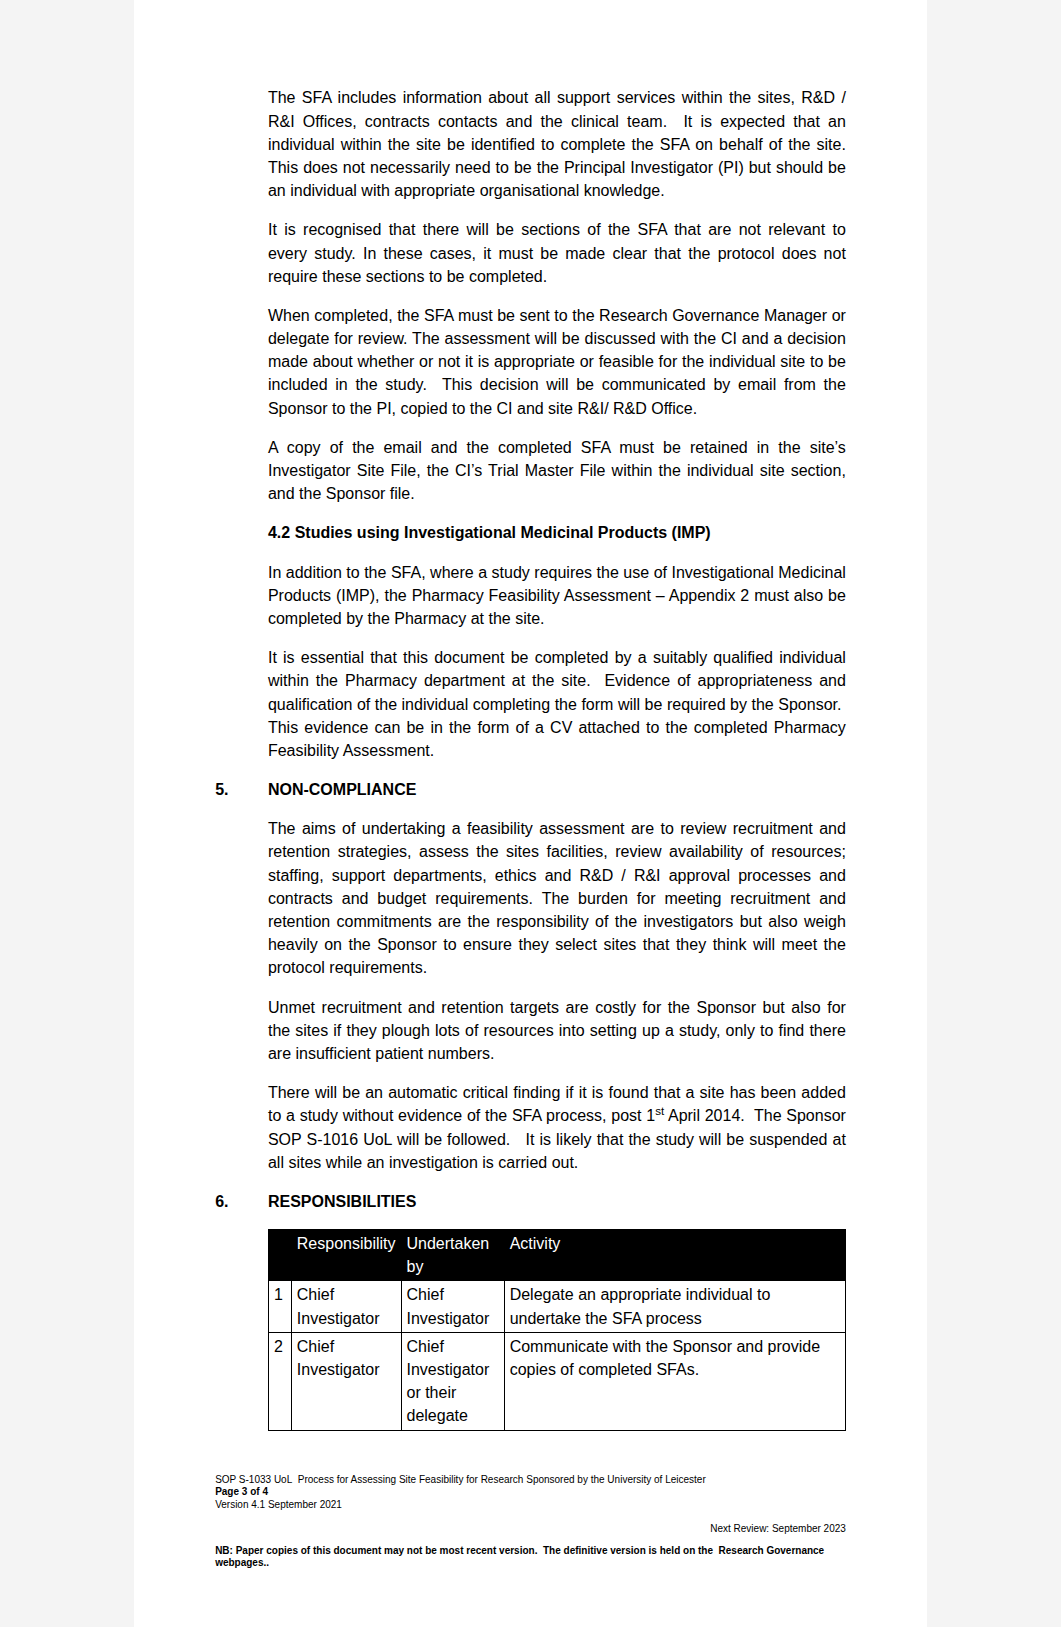The SFA includes information about all support services within the sites, R&D / R&I Offices, contracts contacts and the clinical team. It is expected that an individual within the site be identified to complete the SFA on behalf of the site. This does not necessarily need to be the Principal Investigator (PI) but should be an individual with appropriate organisational knowledge.
It is recognised that there will be sections of the SFA that are not relevant to every study. In these cases, it must be made clear that the protocol does not require these sections to be completed.
When completed, the SFA must be sent to the Research Governance Manager or delegate for review. The assessment will be discussed with the CI and a decision made about whether or not it is appropriate or feasible for the individual site to be included in the study. This decision will be communicated by email from the Sponsor to the PI, copied to the CI and site R&I/ R&D Office.
A copy of the email and the completed SFA must be retained in the site’s Investigator Site File, the CI’s Trial Master File within the individual site section, and the Sponsor file.
4.2 Studies using Investigational Medicinal Products (IMP)
In addition to the SFA, where a study requires the use of Investigational Medicinal Products (IMP), the Pharmacy Feasibility Assessment – Appendix 2 must also be completed by the Pharmacy at the site.
It is essential that this document be completed by a suitably qualified individual within the Pharmacy department at the site. Evidence of appropriateness and qualification of the individual completing the form will be required by the Sponsor. This evidence can be in the form of a CV attached to the completed Pharmacy Feasibility Assessment.
5. NON-COMPLIANCE
The aims of undertaking a feasibility assessment are to review recruitment and retention strategies, assess the sites facilities, review availability of resources; staffing, support departments, ethics and R&D / R&I approval processes and contracts and budget requirements. The burden for meeting recruitment and retention commitments are the responsibility of the investigators but also weigh heavily on the Sponsor to ensure they select sites that they think will meet the protocol requirements.
Unmet recruitment and retention targets are costly for the Sponsor but also for the sites if they plough lots of resources into setting up a study, only to find there are insufficient patient numbers.
There will be an automatic critical finding if it is found that a site has been added to a study without evidence of the SFA process, post 1st April 2014. The Sponsor SOP S-1016 UoL will be followed. It is likely that the study will be suspended at all sites while an investigation is carried out.
6. RESPONSIBILITIES
| | Responsibility | Undertaken by | Activity |
| --- | --- | --- | --- |
| 1 | Chief Investigator | Chief Investigator | Delegate an appropriate individual to undertake the SFA process |
| 2 | Chief Investigator | Chief Investigator or their delegate | Communicate with the Sponsor and provide copies of completed SFAs. |
SOP S-1033 UoL Process for Assessing Site Feasibility for Research Sponsored by the University of Leicester
Page 3 of 4
Version 4.1 September 2021
Next Review: September 2023
NB: Paper copies of this document may not be most recent version. The definitive version is held on the Research Governance webpages..